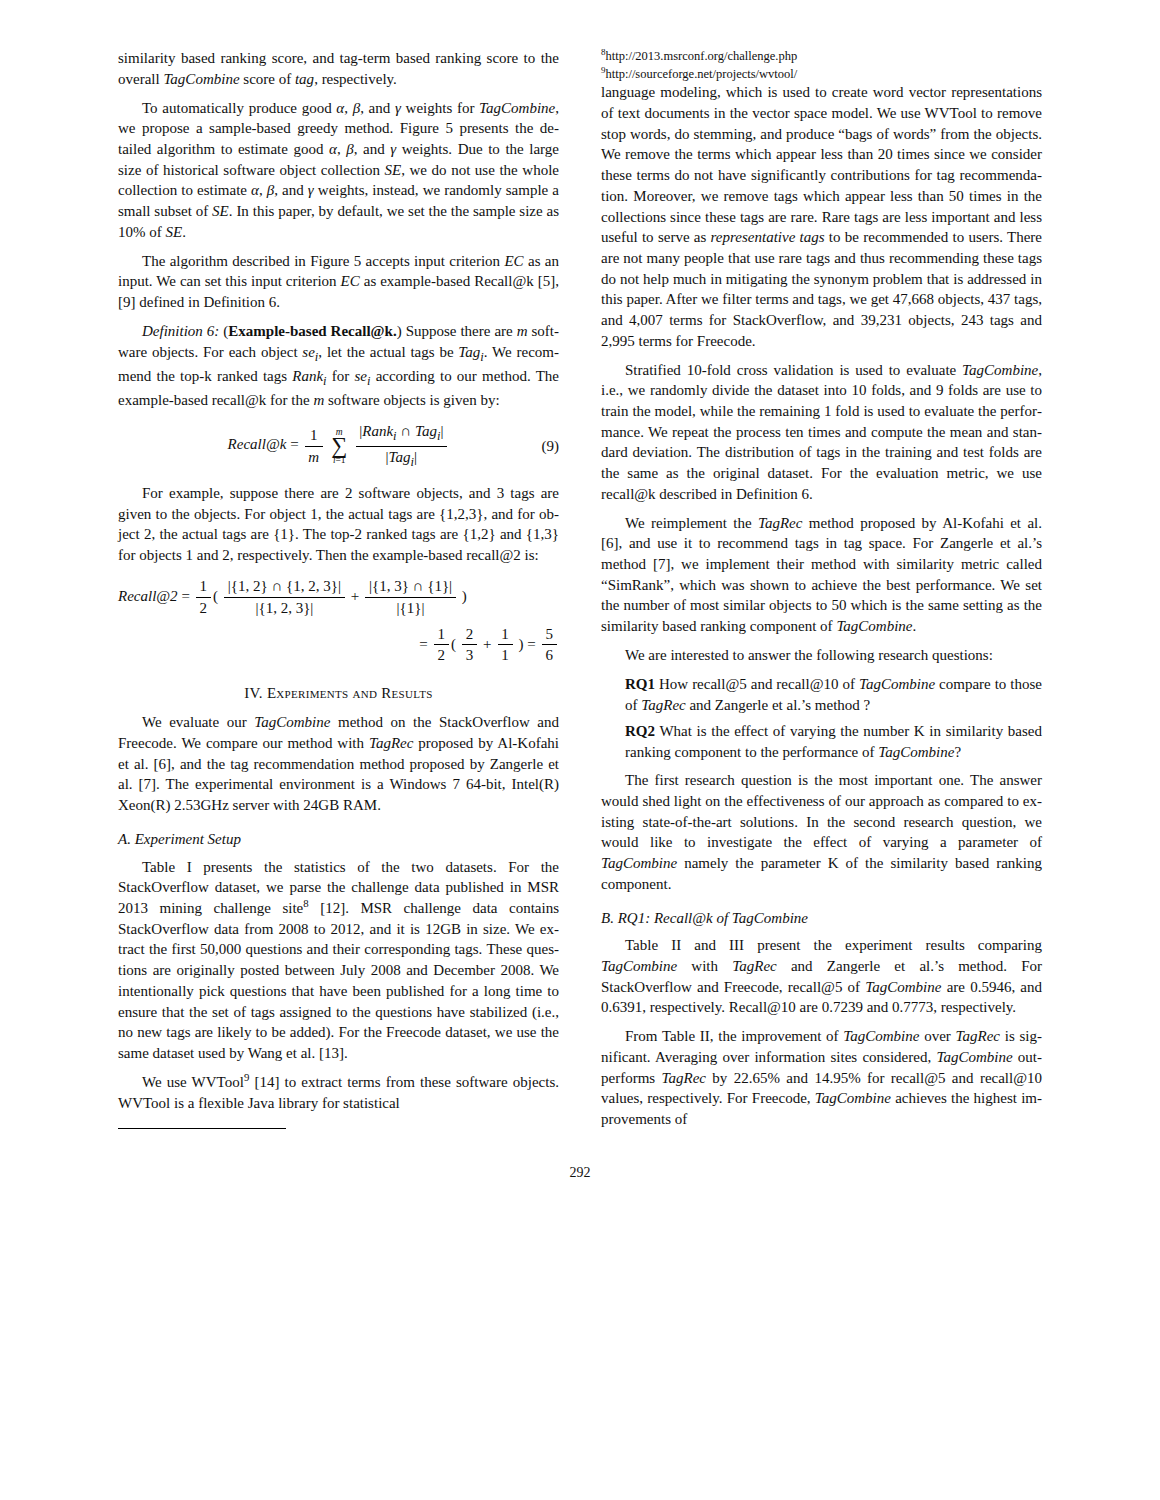similarity based ranking score, and tag-term based ranking score to the overall TagCombine score of tag, respectively.
To automatically produce good α, β, and γ weights for TagCombine, we propose a sample-based greedy method. Figure 5 presents the detailed algorithm to estimate good α, β, and γ weights. Due to the large size of historical software object collection SE, we do not use the whole collection to estimate α, β, and γ weights, instead, we randomly sample a small subset of SE. In this paper, by default, we set the the sample size as 10% of SE.
The algorithm described in Figure 5 accepts input criterion EC as an input. We can set this input criterion EC as example-based Recall@k [5], [9] defined in Definition 6.
Definition 6: (Example-based Recall@k.) Suppose there are m software objects. For each object sei, let the actual tags be Tagi. We recommend the top-k ranked tags Ranki for sei according to our method. The example-based recall@k for the m software objects is given by:
Recall@k = 1 m m∑i=1 |Ranki ∩ Tagi||Tagi| (9)
For example, suppose there are 2 software objects, and 3 tags are given to the objects. For object 1, the actual tags are {1,2,3}, and for object 2, the actual tags are {1}. The top-2 ranked tags are {1,2} and {1,3} for objects 1 and 2, respectively. Then the example-based recall@2 is:
Recall@2 = 12( |{1, 2} ∩ {1, 2, 3}||{1, 2, 3}| + |{1, 3} ∩ {1}||{1}| )
= 12( 23 + 11 ) = 56
IV. Experiments and Results
We evaluate our TagCombine method on the StackOverflow and Freecode. We compare our method with TagRec proposed by Al-Kofahi et al. [6], and the tag recommendation method proposed by Zangerle et al. [7]. The experimental environment is a Windows 7 64-bit, Intel(R) Xeon(R) 2.53GHz server with 24GB RAM.
A. Experiment Setup
Table I presents the statistics of the two datasets. For the StackOverflow dataset, we parse the challenge data published in MSR 2013 mining challenge site8 [12]. MSR challenge data contains StackOverflow data from 2008 to 2012, and it is 12GB in size. We extract the first 50,000 questions and their corresponding tags. These questions are originally posted between July 2008 and December 2008. We intentionally pick questions that have been published for a long time to ensure that the set of tags assigned to the questions have stabilized (i.e., no new tags are likely to be added). For the Freecode dataset, we use the same dataset used by Wang et al. [13].
We use WVTool9 [14] to extract terms from these software objects. WVTool is a flexible Java library for statistical
8http://2013.msrconf.org/challenge.php
9http://sourceforge.net/projects/wvtool/
language modeling, which is used to create word vector representations of text documents in the vector space model. We use WVTool to remove stop words, do stemming, and produce “bags of words” from the objects. We remove the terms which appear less than 20 times since we consider these terms do not have significantly contributions for tag recommendation. Moreover, we remove tags which appear less than 50 times in the collections since these tags are rare. Rare tags are less important and less useful to serve as representative tags to be recommended to users. There are not many people that use rare tags and thus recommending these tags do not help much in mitigating the synonym problem that is addressed in this paper. After we filter terms and tags, we get 47,668 objects, 437 tags, and 4,007 terms for StackOverflow, and 39,231 objects, 243 tags and 2,995 terms for Freecode.
Stratified 10-fold cross validation is used to evaluate TagCombine, i.e., we randomly divide the dataset into 10 folds, and 9 folds are use to train the model, while the remaining 1 fold is used to evaluate the performance. We repeat the process ten times and compute the mean and standard deviation. The distribution of tags in the training and test folds are the same as the original dataset. For the evaluation metric, we use recall@k described in Definition 6.
We reimplement the TagRec method proposed by Al-Kofahi et al. [6], and use it to recommend tags in tag space. For Zangerle et al.’s method [7], we implement their method with similarity metric called “SimRank”, which was shown to achieve the best performance. We set the number of most similar objects to 50 which is the same setting as the similarity based ranking component of TagCombine.
We are interested to answer the following research questions:
RQ1 How recall@5 and recall@10 of TagCombine compare to those of TagRec and Zangerle et al.’s method ?
RQ2 What is the effect of varying the number K in similarity based ranking component to the performance of TagCombine?
The first research question is the most important one. The answer would shed light on the effectiveness of our approach as compared to existing state-of-the-art solutions. In the second research question, we would like to investigate the effect of varying a parameter of TagCombine namely the parameter K of the similarity based ranking component.
B. RQ1: Recall@k of TagCombine
Table II and III present the experiment results comparing TagCombine with TagRec and Zangerle et al.’s method. For StackOverflow and Freecode, recall@5 of TagCombine are 0.5946, and 0.6391, respectively. Recall@10 are 0.7239 and 0.7773, respectively.
From Table II, the improvement of TagCombine over TagRec is significant. Averaging over information sites considered, TagCombine outperforms TagRec by 22.65% and 14.95% for recall@5 and recall@10 values, respectively. For Freecode, TagCombine achieves the highest improvements of
292